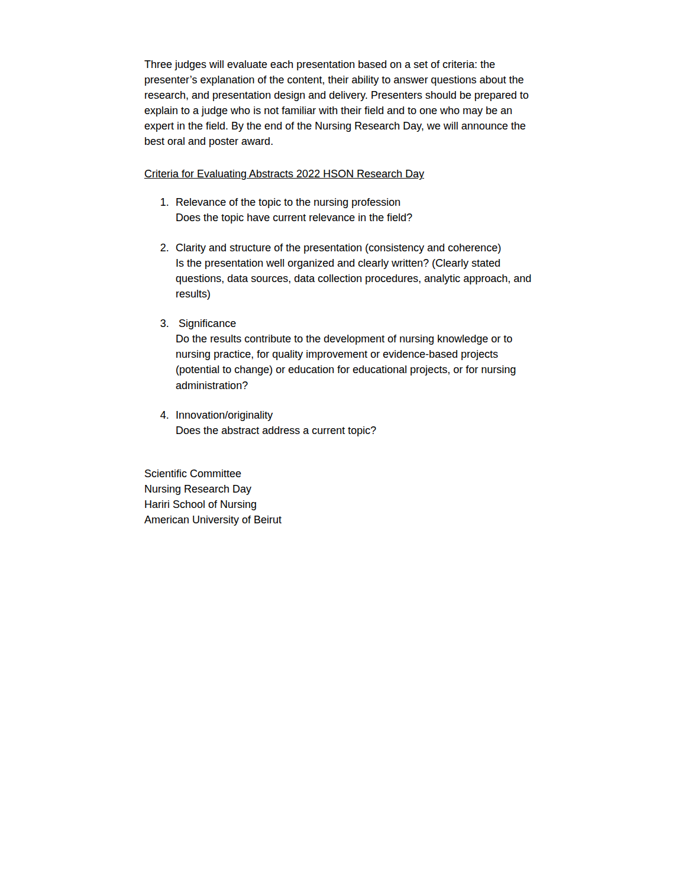Three judges will evaluate each presentation based on a set of criteria: the presenter’s explanation of the content, their ability to answer questions about the research, and presentation design and delivery. Presenters should be prepared to explain to a judge who is not familiar with their field and to one who may be an expert in the field. By the end of the Nursing Research Day, we will announce the best oral and poster award.
Criteria for Evaluating Abstracts 2022 HSON Research Day
Relevance of the topic to the nursing profession
Does the topic have current relevance in the field?
Clarity and structure of the presentation (consistency and coherence)
Is the presentation well organized and clearly written? (Clearly stated questions, data sources, data collection procedures, analytic approach, and results)
Significance
Do the results contribute to the development of nursing knowledge or to nursing practice, for quality improvement or evidence-based projects (potential to change) or education for educational projects, or for nursing administration?
Innovation/originality
Does the abstract address a current topic?
Scientific Committee
Nursing Research Day
Hariri School of Nursing
American University of Beirut